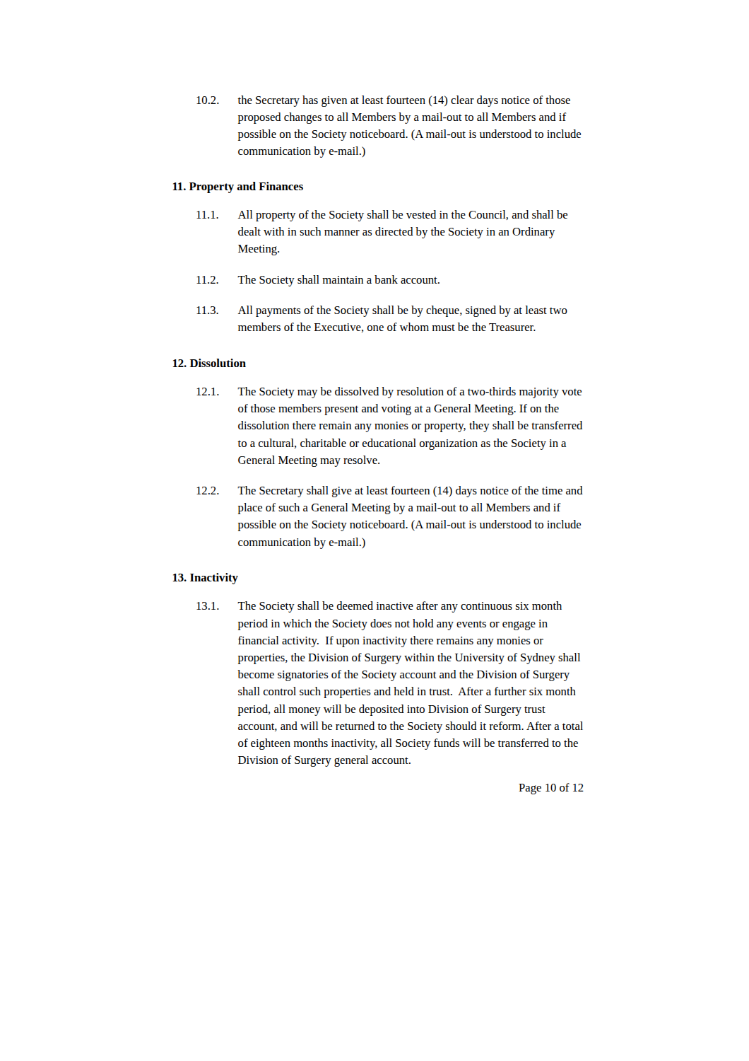10.2. the Secretary has given at least fourteen (14) clear days notice of those proposed changes to all Members by a mail-out to all Members and if possible on the Society noticeboard. (A mail-out is understood to include communication by e-mail.)
11. Property and Finances
11.1. All property of the Society shall be vested in the Council, and shall be dealt with in such manner as directed by the Society in an Ordinary Meeting.
11.2. The Society shall maintain a bank account.
11.3. All payments of the Society shall be by cheque, signed by at least two members of the Executive, one of whom must be the Treasurer.
12. Dissolution
12.1. The Society may be dissolved by resolution of a two-thirds majority vote of those members present and voting at a General Meeting. If on the dissolution there remain any monies or property, they shall be transferred to a cultural, charitable or educational organization as the Society in a General Meeting may resolve.
12.2. The Secretary shall give at least fourteen (14) days notice of the time and place of such a General Meeting by a mail-out to all Members and if possible on the Society noticeboard. (A mail-out is understood to include communication by e-mail.)
13. Inactivity
13.1. The Society shall be deemed inactive after any continuous six month period in which the Society does not hold any events or engage in financial activity. If upon inactivity there remains any monies or properties, the Division of Surgery within the University of Sydney shall become signatories of the Society account and the Division of Surgery shall control such properties and held in trust. After a further six month period, all money will be deposited into Division of Surgery trust account, and will be returned to the Society should it reform. After a total of eighteen months inactivity, all Society funds will be transferred to the Division of Surgery general account.
Page 10 of 12